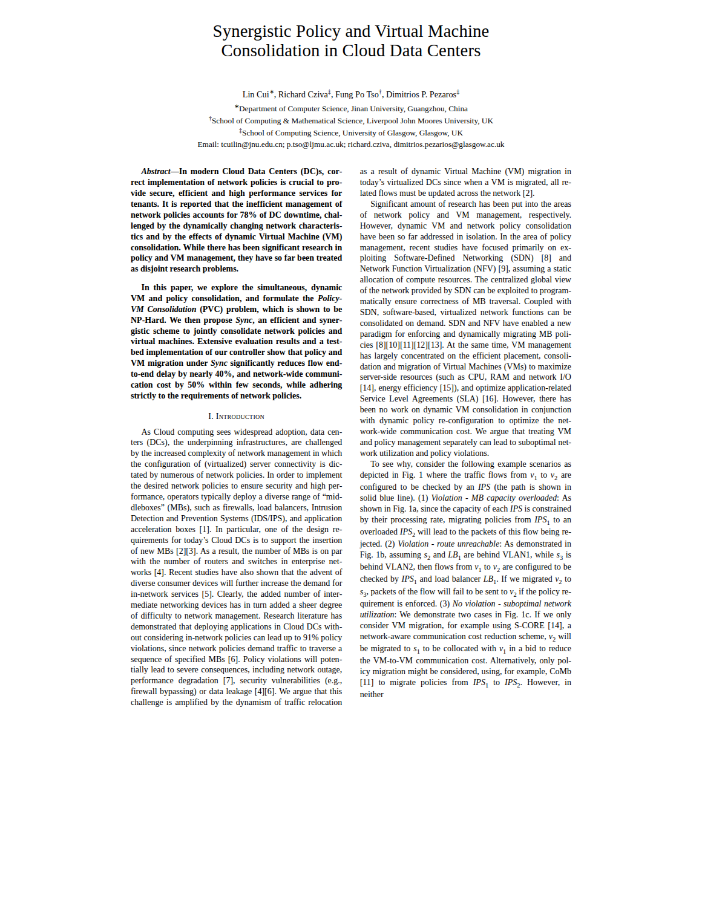Synergistic Policy and Virtual Machine
Consolidation in Cloud Data Centers
Lin Cui∗, Richard Cziva‡, Fung Po Tso†, Dimitrios P. Pezaros‡
∗Department of Computer Science, Jinan University, Guangzhou, China
†School of Computing & Mathematical Science, Liverpool John Moores University, UK
‡School of Computing Science, University of Glasgow, Glasgow, UK
Email: tcuilin@jnu.edu.cn; p.tso@ljmu.ac.uk; richard.cziva, dimitrios.pezarios@glasgow.ac.uk
Abstract—In modern Cloud Data Centers (DC)s, correct implementation of network policies is crucial to provide secure, efficient and high performance services for tenants. It is reported that the inefficient management of network policies accounts for 78% of DC downtime, challenged by the dynamically changing network characteristics and by the effects of dynamic Virtual Machine (VM) consolidation. While there has been significant research in policy and VM management, they have so far been treated as disjoint research problems.
In this paper, we explore the simultaneous, dynamic VM and policy consolidation, and formulate the Policy-VM Consolidation (PVC) problem, which is shown to be NP-Hard. We then propose Sync, an efficient and synergistic scheme to jointly consolidate network policies and virtual machines. Extensive evaluation results and a testbed implementation of our controller show that policy and VM migration under Sync significantly reduces flow end-to-end delay by nearly 40%, and network-wide communication cost by 50% within few seconds, while adhering strictly to the requirements of network policies.
I. Introduction
As Cloud computing sees widespread adoption, data centers (DCs), the underpinning infrastructures, are challenged by the increased complexity of network management in which the configuration of (virtualized) server connectivity is dictated by numerous of network policies. In order to implement the desired network policies to ensure security and high performance, operators typically deploy a diverse range of “middleboxes” (MBs), such as firewalls, load balancers, Intrusion Detection and Prevention Systems (IDS/IPS), and application acceleration boxes [1]. In particular, one of the design requirements for today’s Cloud DCs is to support the insertion of new MBs [2][3]. As a result, the number of MBs is on par with the number of routers and switches in enterprise networks [4]. Recent studies have also shown that the advent of diverse consumer devices will further increase the demand for in-network services [5]. Clearly, the added number of intermediate networking devices has in turn added a sheer degree of difficulty to network management. Research literature has demonstrated that deploying applications in Cloud DCs without considering in-network policies can lead up to 91% policy violations, since network policies demand traffic to traverse a sequence of specified MBs [6]. Policy violations will potentially lead to severe consequences, including network outage, performance degradation [7], security vulnerabilities (e.g., firewall bypassing) or data leakage [4][6]. We argue that this challenge is amplified by the dynamism of traffic relocation as a result of dynamic Virtual Machine (VM) migration in today’s virtualized DCs since when a VM is migrated, all related flows must be updated across the network [2].
Significant amount of research has been put into the areas of network policy and VM management, respectively. However, dynamic VM and network policy consolidation have been so far addressed in isolation. In the area of policy management, recent studies have focused primarily on exploiting Software-Defined Networking (SDN) [8] and Network Function Virtualization (NFV) [9], assuming a static allocation of compute resources. The centralized global view of the network provided by SDN can be exploited to programmatically ensure correctness of MB traversal. Coupled with SDN, software-based, virtualized network functions can be consolidated on demand. SDN and NFV have enabled a new paradigm for enforcing and dynamically migrating MB policies [8][10][11][12][13]. At the same time, VM management has largely concentrated on the efficient placement, consolidation and migration of Virtual Machines (VMs) to maximize server-side resources (such as CPU, RAM and network I/O [14], energy efficiency [15]), and optimize application-related Service Level Agreements (SLA) [16]. However, there has been no work on dynamic VM consolidation in conjunction with dynamic policy re-configuration to optimize the network-wide communication cost. We argue that treating VM and policy management separately can lead to suboptimal network utilization and policy violations.
To see why, consider the following example scenarios as depicted in Fig. 1 where the traffic flows from v 1 to v 2 are configured to be checked by an IPS (the path is shown in solid blue line). (1) Violation - MB capacity overloaded: As shown in Fig. 1a, since the capacity of each IPS is constrained by their processing rate, migrating policies from IPS 1 to an overloaded IPS 2 will lead to the packets of this flow being rejected. (2) Violation - route unreachable: As demonstrated in Fig. 1b, assuming s 2 and LB 1 are behind VLAN1, while s 3 is behind VLAN2, then flows from v 1 to v 2 are configured to be checked by IPS 1 and load balancer LB 1. If we migrated v 2 to s 3, packets of the flow will fail to be sent to v 2 if the policy requirement is enforced. (3) No violation - suboptimal network utilization: We demonstrate two cases in Fig. 1c. If we only consider VM migration, for example using S-CORE [14], a network-aware communication cost reduction scheme, v 2 will be migrated to s 1 to be collocated with v 1 in a bid to reduce the VM-to-VM communication cost. Alternatively, only policy migration might be considered, using, for example, CoMb [11] to migrate policies from IPS 1 to IPS 2. However, in neither